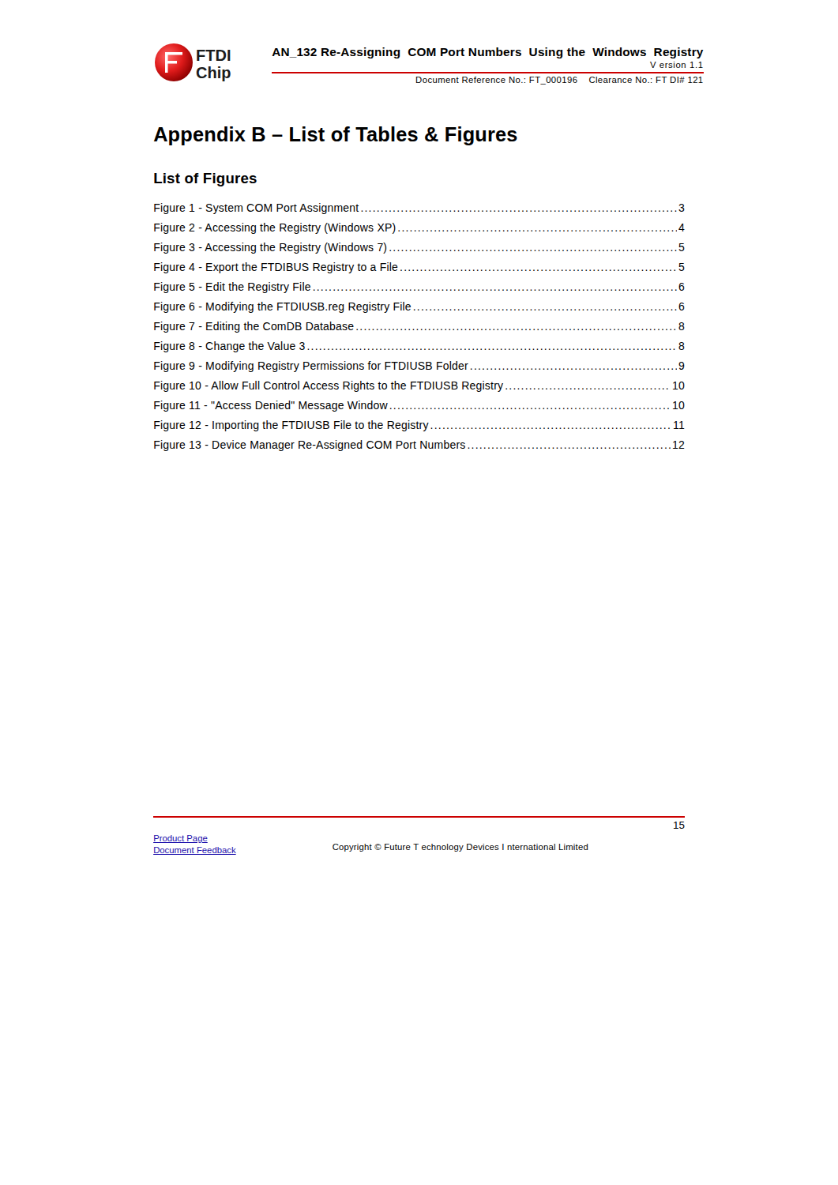FTDI Chip
AN_132 Re-Assigning COM Port Numbers Using the Windows Registry
V ersion 1.1
Document Reference No.: FT_000196 Clearance No.: FT DI# 121
Appendix B – List of Tables & Figures
List of Figures
Figure 1 - System COM Port Assignment.................................................................................................. 3
Figure 2 - Accessing the Registry (Windows XP)....................................................................................... 4
Figure 3 - Accessing the Registry (Windows 7)......................................................................................... 5
Figure 4 - Export the FTDIBUS Registry to a File....................................................................................... 5
Figure 5 - Edit the Registry File............................................................................................................. 6
Figure 6 - Modifying the FTDIUSB.reg Registry File................................................................................ 6
Figure 7 - Editing the ComDB Database.................................................................................................. 8
Figure 8 - Change the Value 3.............................................................................................................. 8
Figure 9 - Modifying Registry Permissions for FTDIUSB Folder..................................................................... 9
Figure 10 - Allow Full Control Access Rights to the FTDIUSB Registry.................................................... 10
Figure 11 - "Access Denied" Message Window......................................................................................... 10
Figure 12 - Importing the FTDIUSB File to the Registry......................................................................... 11
Figure 13 - Device Manager Re-Assigned COM Port Numbers.............................................................. 12
15
Product Page Document Feedback
Copyright © Future T echnology Devices I nternational Limited